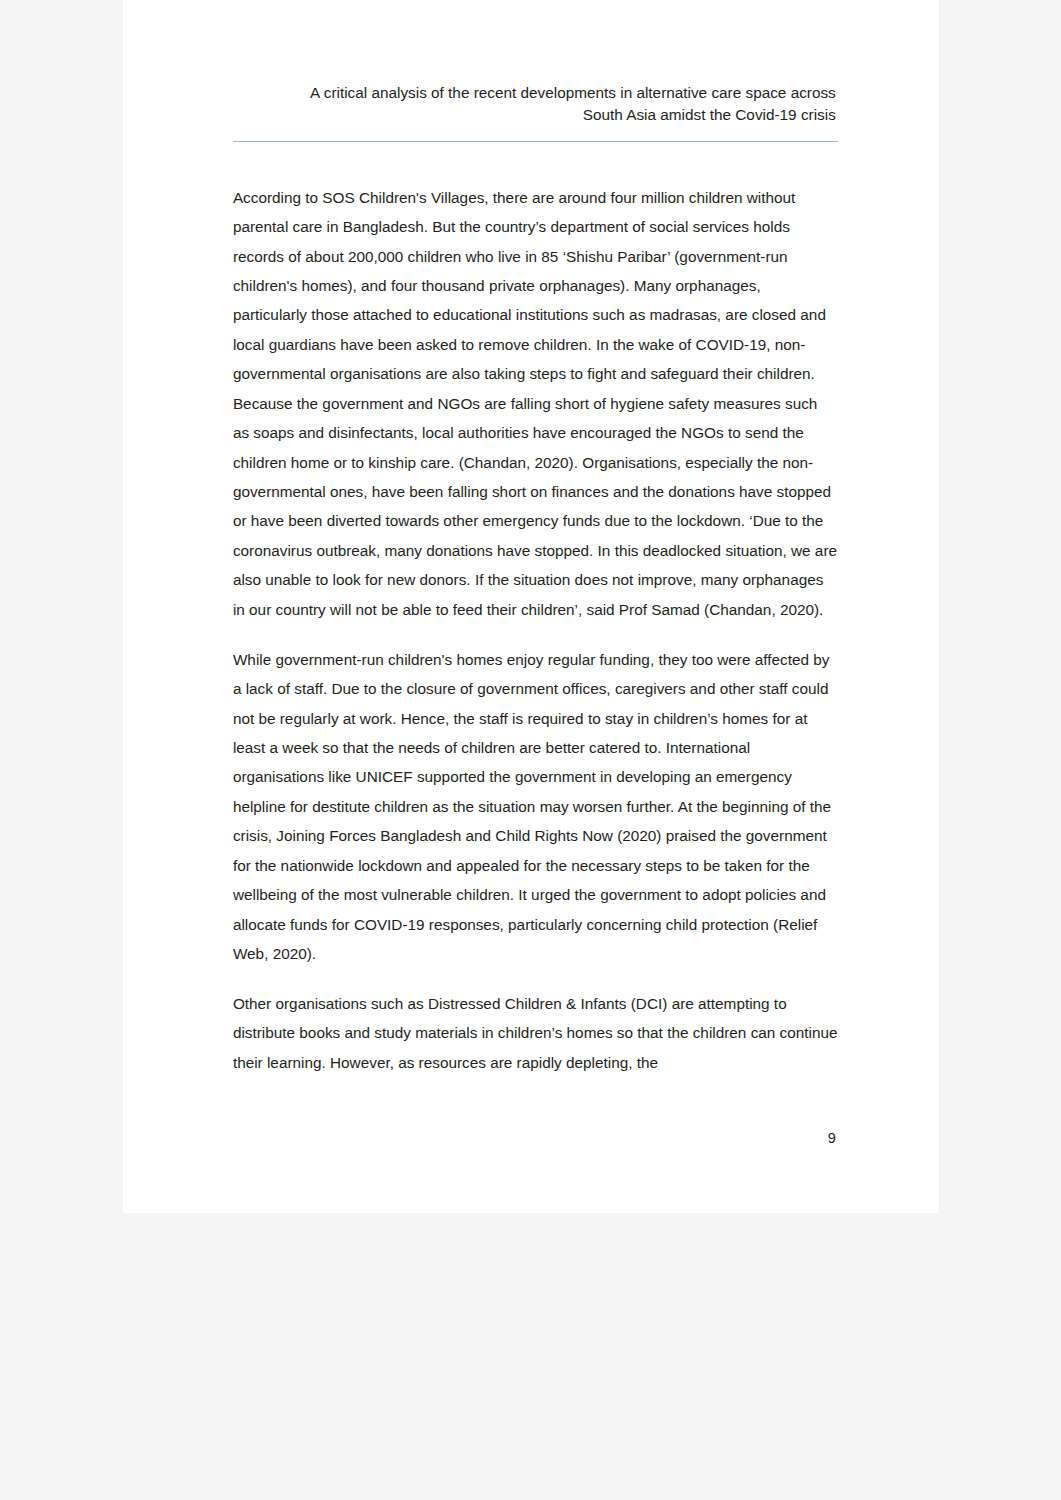A critical analysis of the recent developments in alternative care space across
South Asia amidst the Covid-19 crisis
According to SOS Children's Villages, there are around four million children without parental care in Bangladesh. But the country’s department of social services holds records of about 200,000 children who live in 85 ‘Shishu Paribar’ (government-run children's homes), and four thousand private orphanages). Many orphanages, particularly those attached to educational institutions such as madrasas, are closed and local guardians have been asked to remove children. In the wake of COVID-19, non-governmental organisations are also taking steps to fight and safeguard their children. Because the government and NGOs are falling short of hygiene safety measures such as soaps and disinfectants, local authorities have encouraged the NGOs to send the children home or to kinship care. (Chandan, 2020). Organisations, especially the non-governmental ones, have been falling short on finances and the donations have stopped or have been diverted towards other emergency funds due to the lockdown. ‘Due to the coronavirus outbreak, many donations have stopped. In this deadlocked situation, we are also unable to look for new donors. If the situation does not improve, many orphanages in our country will not be able to feed their children’, said Prof Samad (Chandan, 2020).
While government-run children's homes enjoy regular funding, they too were affected by a lack of staff. Due to the closure of government offices, caregivers and other staff could not be regularly at work. Hence, the staff is required to stay in children’s homes for at least a week so that the needs of children are better catered to. International organisations like UNICEF supported the government in developing an emergency helpline for destitute children as the situation may worsen further. At the beginning of the crisis, Joining Forces Bangladesh and Child Rights Now (2020) praised the government for the nationwide lockdown and appealed for the necessary steps to be taken for the wellbeing of the most vulnerable children. It urged the government to adopt policies and allocate funds for COVID-19 responses, particularly concerning child protection (Relief Web, 2020).
Other organisations such as Distressed Children & Infants (DCI) are attempting to distribute books and study materials in children’s homes so that the children can continue their learning. However, as resources are rapidly depleting, the
9